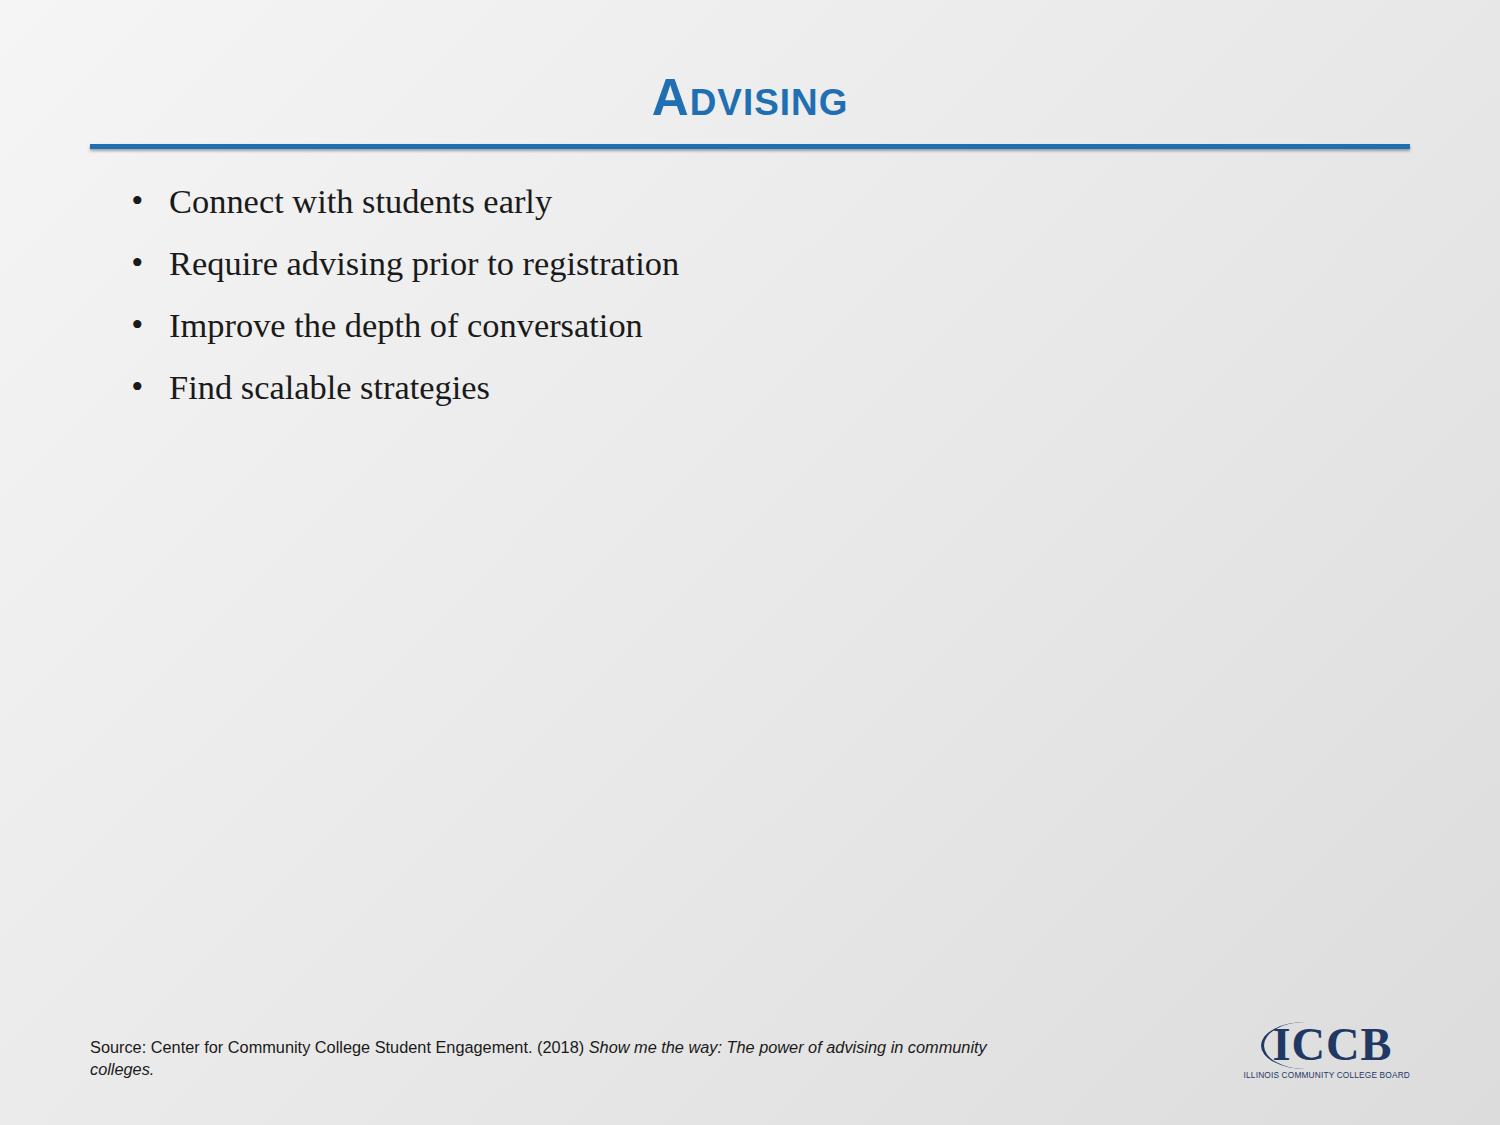ADVISING
Connect with students early
Require advising prior to registration
Improve the depth of conversation
Find scalable strategies
Source: Center for Community College Student Engagement. (2018) Show me the way: The power of advising in community colleges.
ICCB
ILLINOIS COMMUNITY COLLEGE BOARD